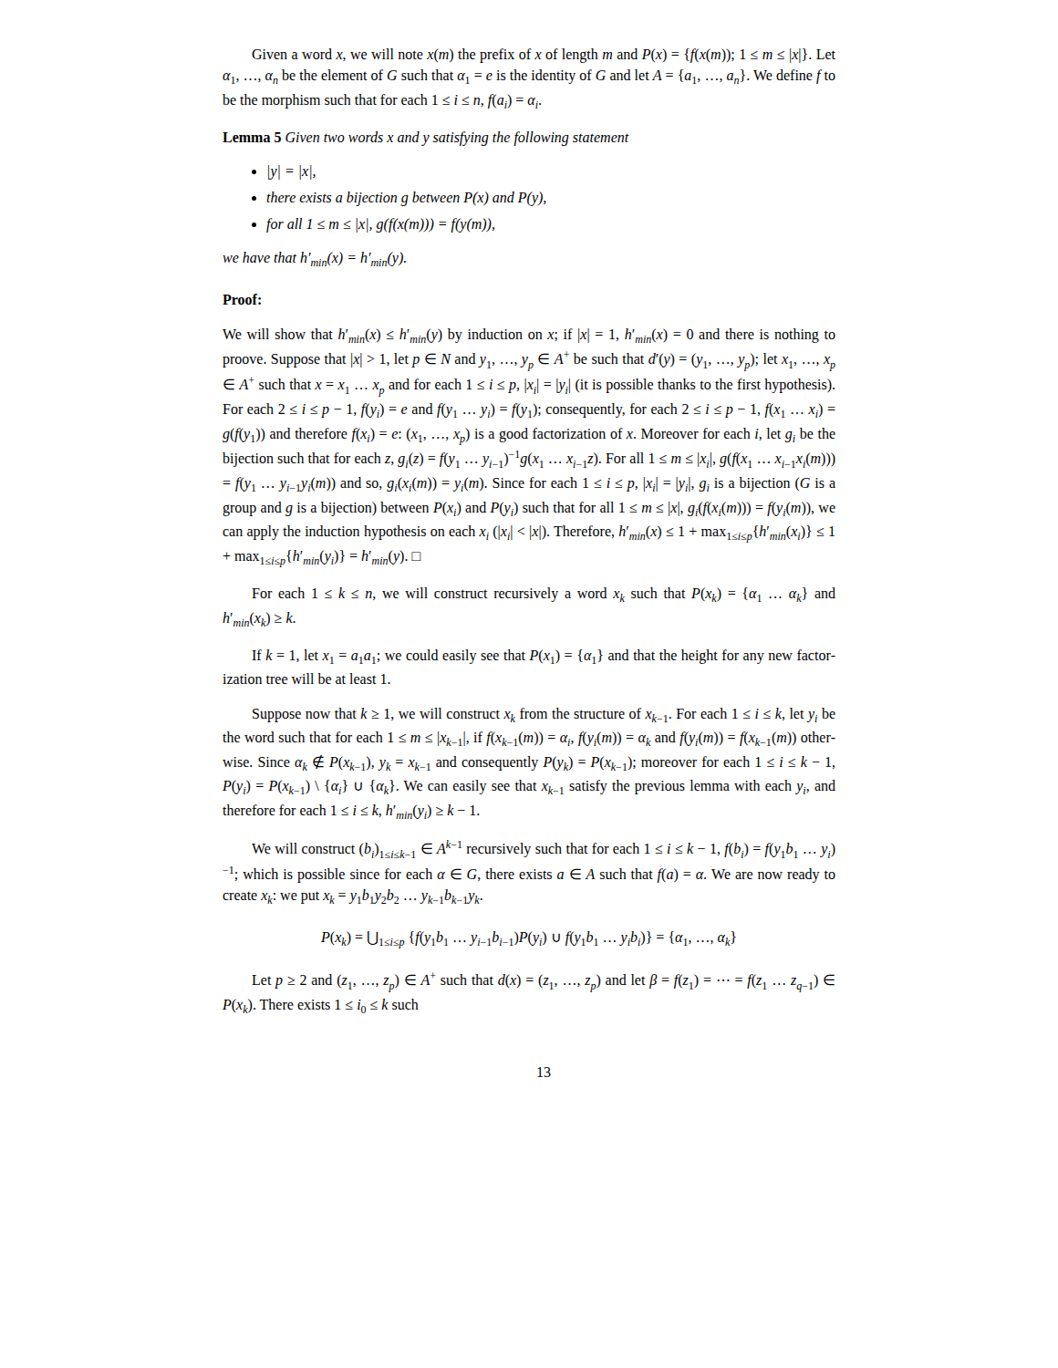Given a word x, we will note x(m) the prefix of x of length m and P(x) = {f(x(m)); 1 ≤ m ≤ |x|}. Let α1, …, αn be the element of G such that α1 = e is the identity of G and let A = {a1, …, an}. We define f to be the morphism such that for each 1 ≤ i ≤ n, f(ai) = αi.
Lemma 5 Given two words x and y satisfying the following statement
|y| = |x|,
there exists a bijection g between P(x) and P(y),
for all 1 ≤ m ≤ |x|, g(f(x(m))) = f(y(m)),
we have that h′min(x) = h′min(y).
Proof:
We will show that h′min(x) ≤ h′min(y) by induction on x; if |x| = 1, h′min(x) = 0 and there is nothing to proove. Suppose that |x| > 1, let p ∈ N and y1, …, yp ∈ A+ be such that d′(y) = (y1, …, yp); let x1, …, xp ∈ A+ such that x = x1 … xp and for each 1 ≤ i ≤ p, |xi| = |yi| (it is possible thanks to the first hypothesis). For each 2 ≤ i ≤ p − 1, f(yi) = e and f(y1 … yi) = f(y1); consequently, for each 2 ≤ i ≤ p − 1, f(x1 … xi) = g(f(y1)) and therefore f(xi) = e: (x1, …, xp) is a good factorization of x. Moreover for each i, let gi be the bijection such that for each z, gi(z) = f(y1 … yi−1)−1g(x1 … xi−1z). For all 1 ≤ m ≤ |xi|, g(f(x1 … xi−1xi(m))) = f(y1 … yi−1yi(m)) and so, gi(xi(m)) = yi(m). Since for each 1 ≤ i ≤ p, |xi| = |yi|, gi is a bijection (G is a group and g is a bijection) between P(xi) and P(yi) such that for all 1 ≤ m ≤ |x|, gi(f(xi(m))) = f(yi(m)), we can apply the induction hypothesis on each xi (|xi| < |x|). Therefore, h′min(x) ≤ 1 + max1≤i≤p{h′min(xi)} ≤ 1 + max1≤i≤p{h′min(yi)} = h′min(y). □
For each 1 ≤ k ≤ n, we will construct recursively a word xk such that P(xk) = {α1 … αk} and h′min(xk) ≥ k.
If k = 1, let x1 = a1a1; we could easily see that P(x1) = {α1} and that the height for any new factorization tree will be at least 1.
Suppose now that k ≥ 1, we will construct xk from the structure of xk−1. For each 1 ≤ i ≤ k, let yi be the word such that for each 1 ≤ m ≤ |xk−1|, if f(xk−1(m)) = αi, f(yi(m)) = αk and f(yi(m)) = f(xk−1(m)) otherwise. Since αk ∉ P(xk−1), yk = xk−1 and consequently P(yk) = P(xk−1); moreover for each 1 ≤ i ≤ k − 1, P(yi) = P(xk−1) \ {αi} ∪ {αk}. We can easily see that xk−1 satisfy the previous lemma with each yi, and therefore for each 1 ≤ i ≤ k, h′min(yi) ≥ k − 1.
We will construct (bi)1≤i≤k−1 ∈ Ak−1 recursively such that for each 1 ≤ i ≤ k − 1, f(bi) = f(y1b1 … yi)−1; which is possible since for each α ∈ G, there exists a ∈ A such that f(a) = α. We are now ready to create xk: we put xk = y1b1y2b2 … yk−1bk−1yk.
P(xk) = ⋃1≤i≤p {f(y1b1 … yi−1bi−1)P(yi) ∪ f(y1b1 … yibi)} = {α1, …, αk}
Let p ≥ 2 and (z1, …, zp) ∈ A+ such that d(x) = (z1, …, zp) and let β = f(z1) = ⋯ = f(z1 … zq−1) ∈ P(xk). There exists 1 ≤ i0 ≤ k such
13